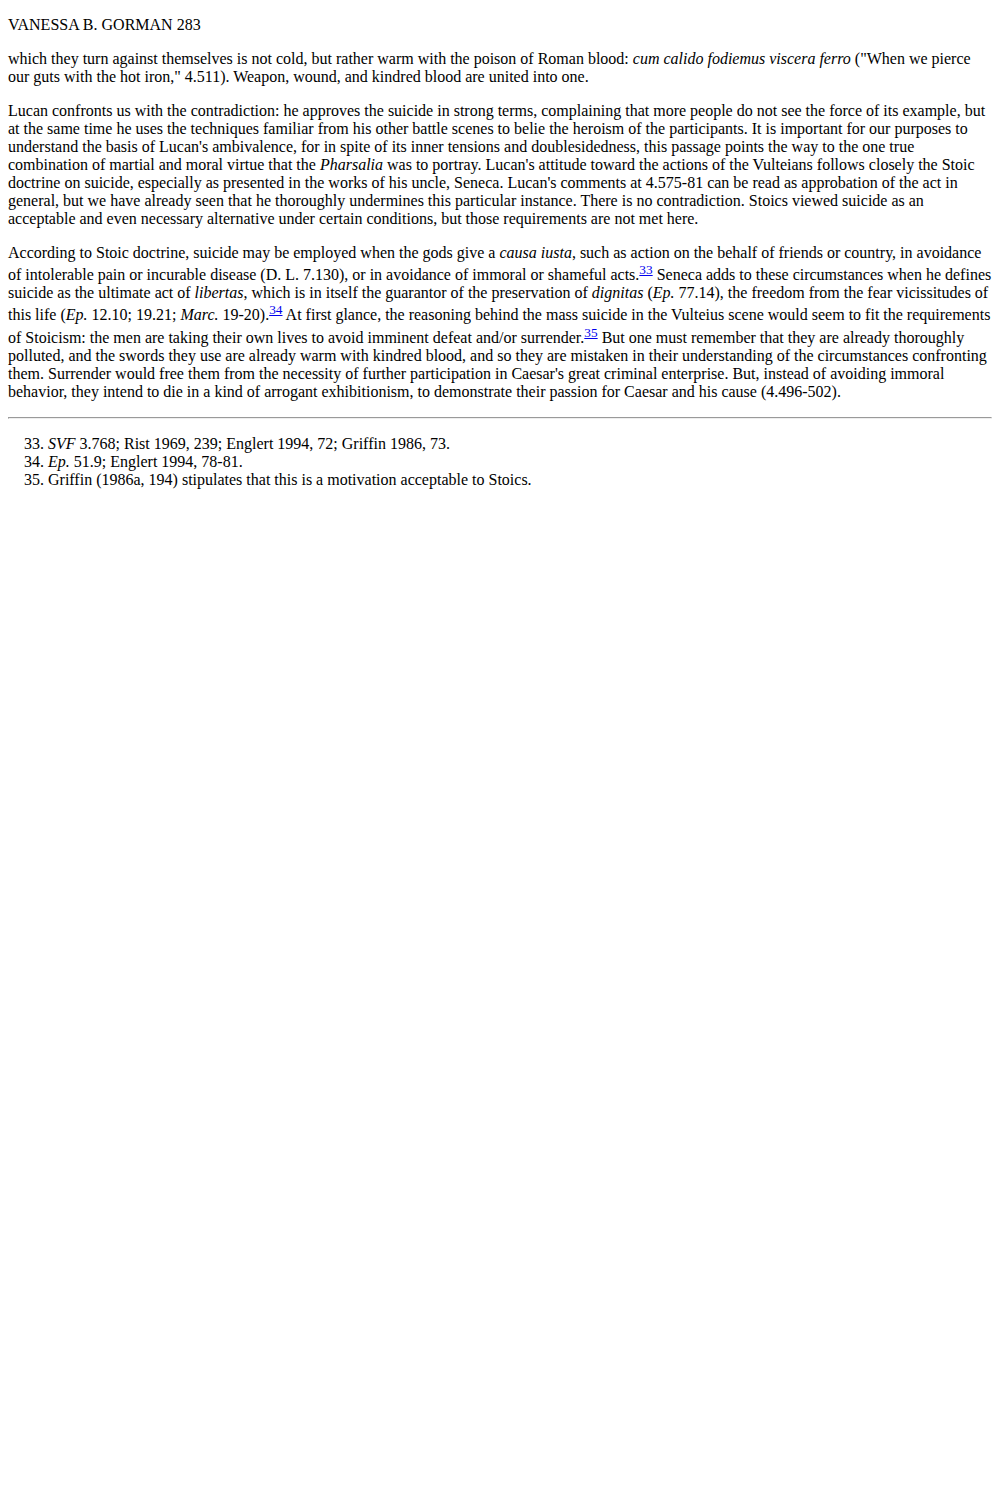VANESSA B. GORMAN 283
which they turn against themselves is not cold, but rather warm with the poison of Roman blood: cum calido fodiemus viscera ferro ("When we pierce our guts with the hot iron," 4.511). Weapon, wound, and kindred blood are united into one.
Lucan confronts us with the contradiction: he approves the suicide in strong terms, complaining that more people do not see the force of its example, but at the same time he uses the techniques familiar from his other battle scenes to belie the heroism of the participants. It is important for our purposes to understand the basis of Lucan's ambivalence, for in spite of its inner tensions and doublesidedness, this passage points the way to the one true combination of martial and moral virtue that the Pharsalia was to portray. Lucan's attitude toward the actions of the Vulteians follows closely the Stoic doctrine on suicide, especially as presented in the works of his uncle, Seneca. Lucan's comments at 4.575-81 can be read as approbation of the act in general, but we have already seen that he thoroughly undermines this particular instance. There is no contradiction. Stoics viewed suicide as an acceptable and even necessary alternative under certain conditions, but those requirements are not met here.
According to Stoic doctrine, suicide may be employed when the gods give a causa iusta, such as action on the behalf of friends or country, in avoidance of intolerable pain or incurable disease (D. L. 7.130), or in avoidance of immoral or shameful acts.33 Seneca adds to these circumstances when he defines suicide as the ultimate act of libertas, which is in itself the guarantor of the preservation of dignitas (Ep. 77.14), the freedom from the fear vicissitudes of this life (Ep. 12.10; 19.21; Marc. 19-20).34 At first glance, the reasoning behind the mass suicide in the Vulteius scene would seem to fit the requirements of Stoicism: the men are taking their own lives to avoid imminent defeat and/or surrender.35 But one must remember that they are already thoroughly polluted, and the swords they use are already warm with kindred blood, and so they are mistaken in their understanding of the circumstances confronting them. Surrender would free them from the necessity of further participation in Caesar's great criminal enterprise. But, instead of avoiding immoral behavior, they intend to die in a kind of arrogant exhibitionism, to demonstrate their passion for Caesar and his cause (4.496-502).
SVF 3.768; Rist 1969, 239; Englert 1994, 72; Griffin 1986, 73.
Ep. 51.9; Englert 1994, 78-81.
Griffin (1986a, 194) stipulates that this is a motivation acceptable to Stoics.